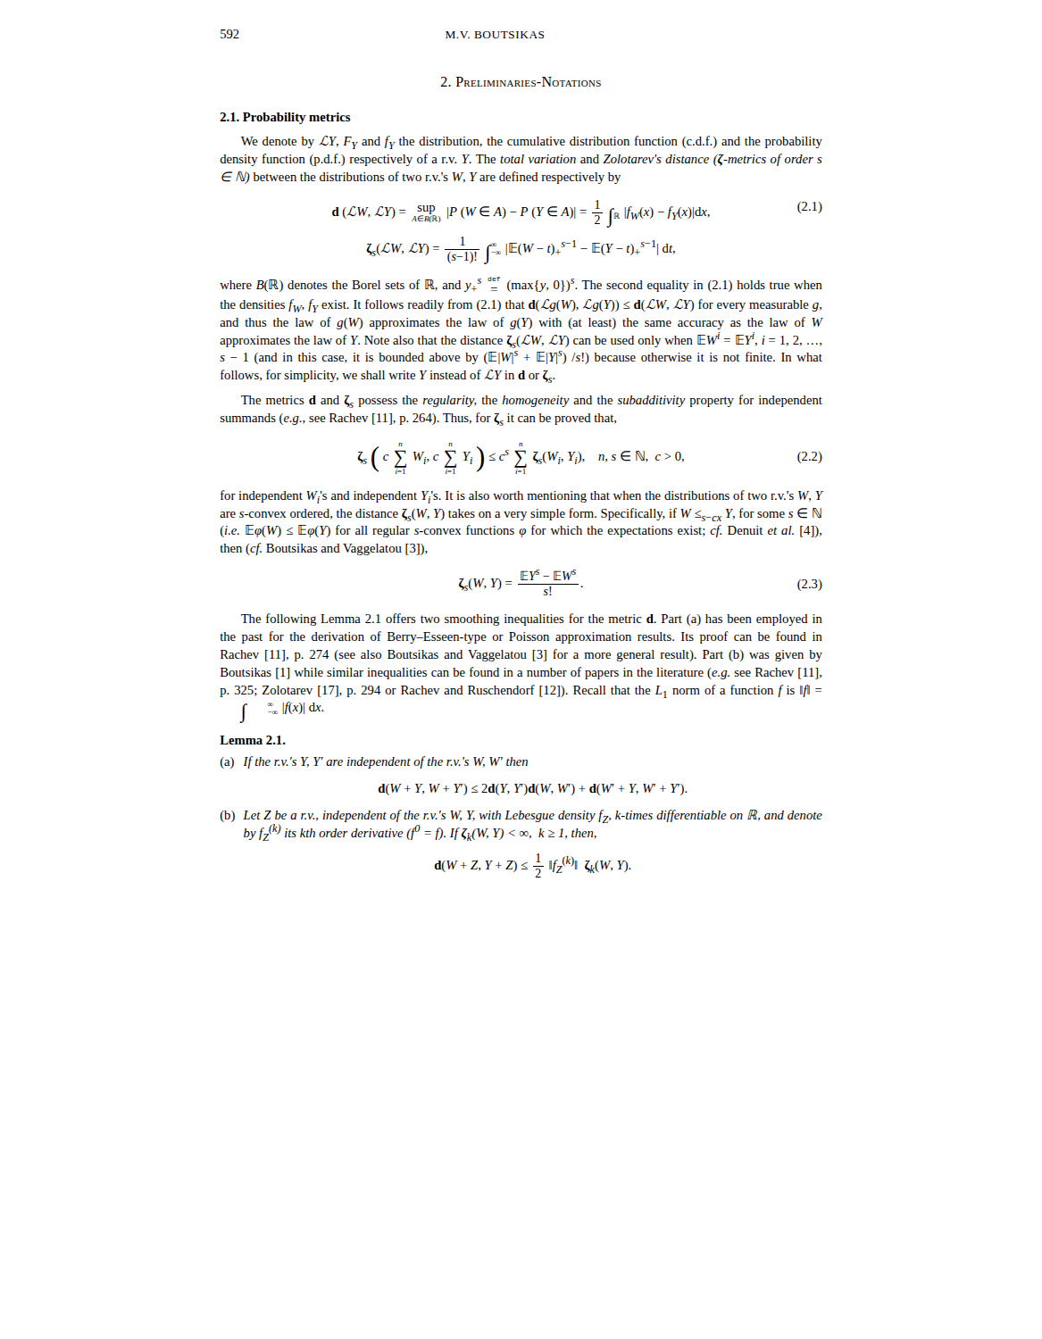592 M.V. BOUTSIKAS
2. Preliminaries-Notations
2.1. Probability metrics
We denote by ℒY, FY and fY the distribution, the cumulative distribution function (c.d.f.) and the probability density function (p.d.f.) respectively of a r.v. Y. The total variation and Zolotarev's distance (ζ-metrics of order s ∈ ℕ) between the distributions of two r.v.'s W, Y are defined respectively by
(2.1)
d (ℒW, ℒY) = sup A∈B(ℝ) |P (W ∈ A) − P (Y ∈ A)| = 12 ∫ ℝ |fW(x) − fY(x)|dx,
ζs(ℒW, ℒY) = 1(s−1)! ∫∞−∞ |𝔼(W − t)+s−1 − 𝔼(Y − t)+s−1| dt,
where B(ℝ) denotes the Borel sets of ℝ, and y+s def= (max{y, 0})s. The second equality in (2.1) holds true when the densities fW, fY exist. It follows readily from (2.1) that d(ℒg(W), ℒg(Y)) ≤ d(ℒW, ℒY) for every measurable g, and thus the law of g(W) approximates the law of g(Y) with (at least) the same accuracy as the law of W approximates the law of Y. Note also that the distance ζs(ℒW, ℒY) can be used only when 𝔼Wi = 𝔼Yi, i = 1, 2, …, s − 1 (and in this case, it is bounded above by (𝔼|W|s + 𝔼|Y|s) /s!) because otherwise it is not finite. In what follows, for simplicity, we shall write Y instead of ℒY in d or ζs.
The metrics d and ζs possess the regularity, the homogeneity and the subadditivity property for independent summands (e.g., see Rachev [11], p. 264). Thus, for ζs it can be proved that,
(2.2) ζs ( c n∑i=1 Wi, c n∑i=1 Yi ) ≤ cs n∑i=1 ζs(Wi, Yi), n, s ∈ ℕ, c > 0,
for independent Wi's and independent Yi's. It is also worth mentioning that when the distributions of two r.v.'s W, Y are s-convex ordered, the distance ζs(W, Y) takes on a very simple form. Specifically, if W ≤s−cx Y, for some s ∈ ℕ (i.e. 𝔼φ(W) ≤ 𝔼φ(Y) for all regular s-convex functions φ for which the expectations exist; cf. Denuit et al. [4]), then (cf. Boutsikas and Vaggelatou [3]),
(2.3) ζs(W, Y) = 𝔼Ys − 𝔼Ws s!.
The following Lemma 2.1 offers two smoothing inequalities for the metric d. Part (a) has been employed in the past for the derivation of Berry–Esseen-type or Poisson approximation results. Its proof can be found in Rachev [11], p. 274 (see also Boutsikas and Vaggelatou [3] for a more general result). Part (b) was given by Boutsikas [1] while similar inequalities can be found in a number of papers in the literature (e.g. see Rachev [11], p. 325; Zolotarev [17], p. 294 or Rachev and Ruschendorf [12]). Recall that the L1 norm of a function f is ‖f‖ = ∫∞−∞ |f(x)| dx.
Lemma 2.1.
If the r.v.'s Y, Y′ are independent of the r.v.'s W, W′ then
d(W + Y, W + Y′) ≤ 2d(Y, Y′)d(W, W′) + d(W′ + Y, W′ + Y′).
Let Z be a r.v., independent of the r.v.'s W, Y, with Lebesgue density fZ, k-times differentiable on ℝ, and denote by fZ(k) its kth order derivative (f0 = f). If ζk(W, Y) < ∞, k ≥ 1, then,
d(W + Z, Y + Z) ≤ 12 ‖fZ(k)‖ ζk(W, Y).